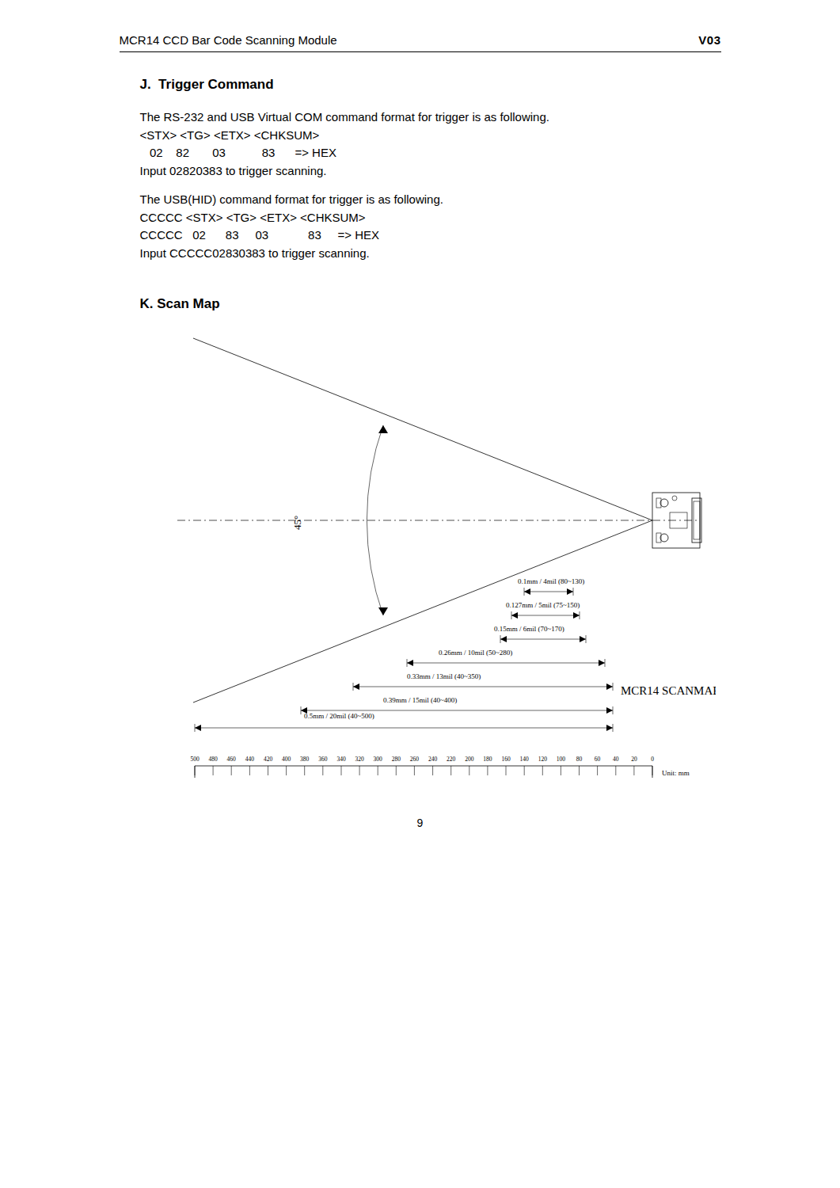MCR14 CCD Bar Code Scanning Module V03
J. Trigger Command
The RS-232 and USB Virtual COM command format for trigger is as following.
<STX> <TG> <ETX> <CHKSUM>
02 82 03 83 => HEX
Input 02820383 to trigger scanning.
The USB(HID) command format for trigger is as following.
CCCCC <STX> <TG> <ETX> <CHKSUM>
CCCCC 02 83 03 83 => HEX
Input CCCCC02830383 to trigger scanning.
K. Scan Map
45° 0.1mm / 4mil (80~130) 0.127mm / 5mil (75~150) 0.15mm / 6mil (70~170) 0.26mm / 10mil (50~280) 0.33mm / 13mil (40~350) 0.39mm / 15mil (40~400) 0.5mm / 20mil (40~500) MCR14 SCANMAP 500 480 460 440 420 400 380 360 340 320 300 280 260 240 220 200 180 160 140 120 100 80 60 40 20 0 Unit: mm
9